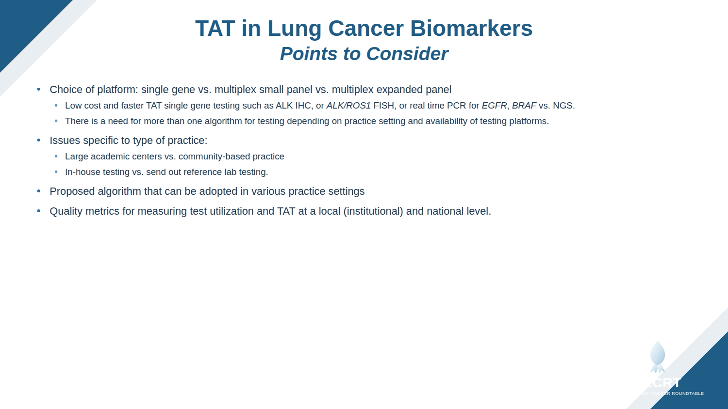TAT in Lung Cancer Biomarkers Points to Consider
Choice of platform: single gene vs. multiplex small panel vs. multiplex expanded panel
Low cost and faster TAT single gene testing such as ALK IHC, or ALK/ROS1 FISH, or real time PCR for EGFR, BRAF vs. NGS.
There is a need for more than one algorithm for testing depending on practice setting and availability of testing platforms.
Issues specific to type of practice:
Large academic centers vs. community-based practice
In-house testing vs. send out reference lab testing.
Proposed algorithm that can be adopted in various practice settings
Quality metrics for measuring test utilization and TAT at a local (institutional) and national level.
NLCRT
NATIONAL LUNG CANCER ROUNDTABLE